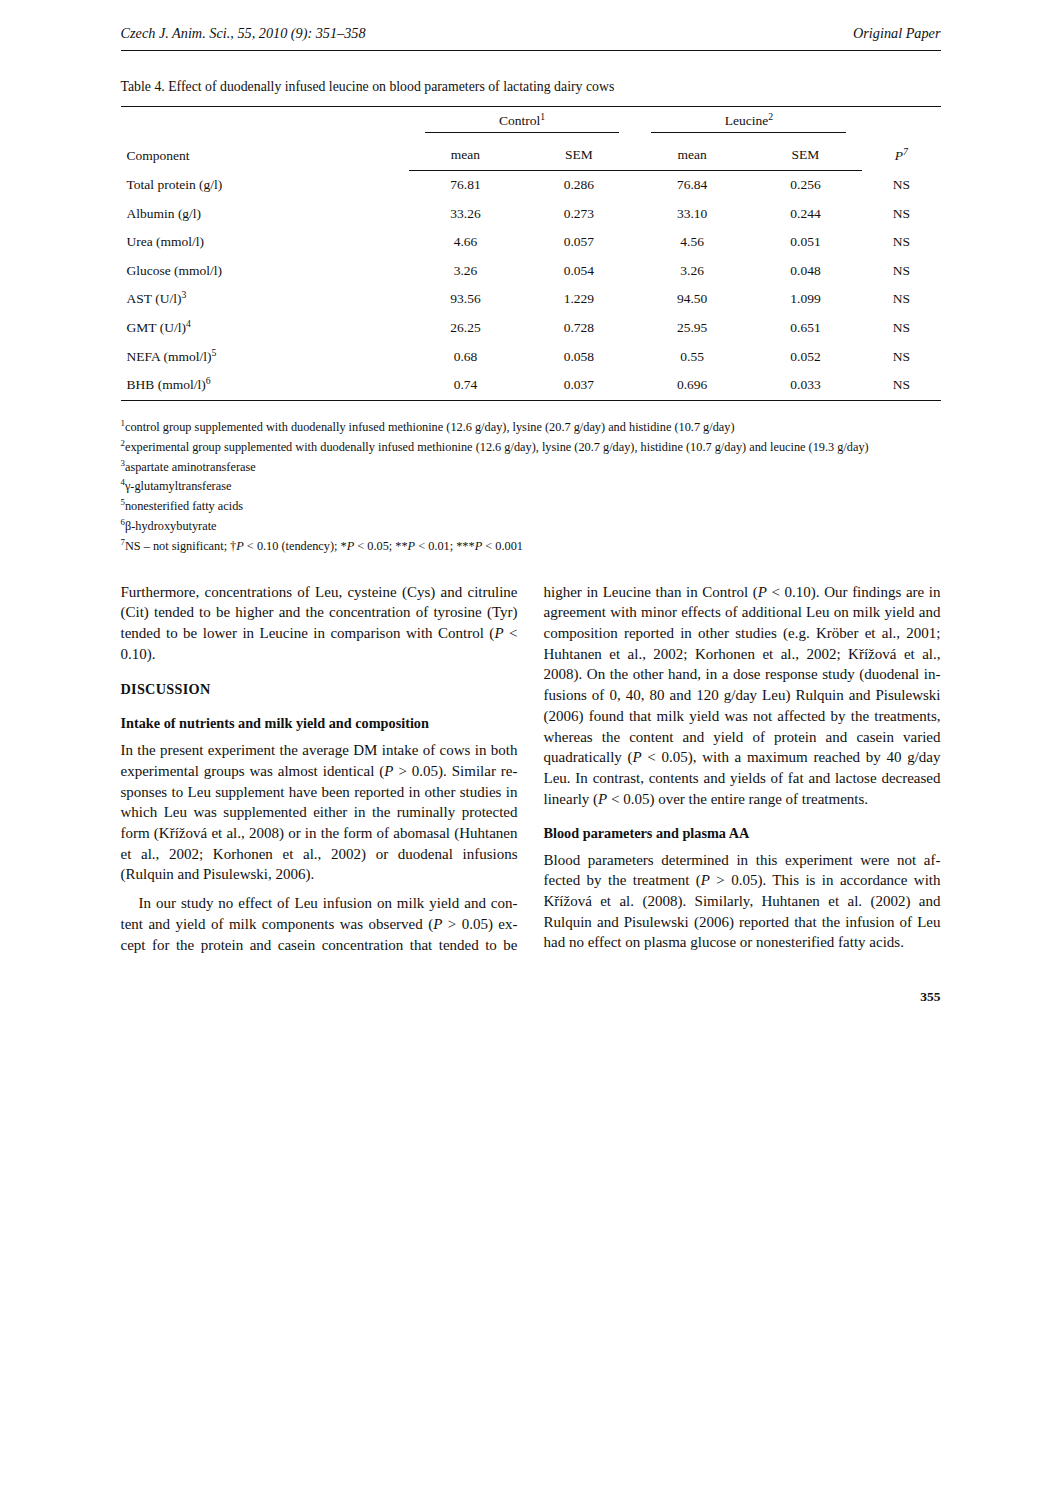Czech J. Anim. Sci., 55, 2010 (9): 351–358
Original Paper
Table 4. Effect of duodenally infused leucine on blood parameters of lactating dairy cows
| Component | Control 1 | Leucine 2 | P 7 |
| --- | --- | --- | --- |
| mean | SEM | mean | SEM |
| Total protein (g/l) | 76.81 | 0.286 | 76.84 | 0.256 | NS |
| Albumin (g/l) | 33.26 | 0.273 | 33.10 | 0.244 | NS |
| Urea (mmol/l) | 4.66 | 0.057 | 4.56 | 0.051 | NS |
| Glucose (mmol/l) | 3.26 | 0.054 | 3.26 | 0.048 | NS |
| AST (U/l) 3 | 93.56 | 1.229 | 94.50 | 1.099 | NS |
| GMT (U/l) 4 | 26.25 | 0.728 | 25.95 | 0.651 | NS |
| NEFA (mmol/l) 5 | 0.68 | 0.058 | 0.55 | 0.052 | NS |
| BHB (mmol/l) 6 | 0.74 | 0.037 | 0.696 | 0.033 | NS |
1control group supplemented with duodenally infused methionine (12.6 g/day), lysine (20.7 g/day) and histidine (10.7 g/day)
2experimental group supplemented with duodenally infused methionine (12.6 g/day), lysine (20.7 g/day), histidine (10.7 g/day) and leucine (19.3 g/day)
3aspartate aminotransferase
4γ-glutamyltransferase
5nonesterified fatty acids
6β-hydroxybutyrate
7NS – not significant; †P < 0.10 (tendency); *P < 0.05; **P < 0.01; ***P < 0.001
Furthermore, concentrations of Leu, cysteine (Cys) and citruline (Cit) tended to be higher and the concentration of tyrosine (Tyr) tended to be lower in Leucine in comparison with Control (P < 0.10).
Discussion
Intake of nutrients and milk yield and composition
In the present experiment the average DM intake of cows in both experimental groups was almost identical (P > 0.05). Similar responses to Leu supplement have been reported in other studies in which Leu was supplemented either in the ruminally protected form (Křížová et al., 2008) or in the form of abomasal (Huhtanen et al., 2002; Korhonen et al., 2002) or duodenal infusions (Rulquin and Pisulewski, 2006).
In our study no effect of Leu infusion on milk yield and content and yield of milk components was observed (P > 0.05) except for the protein and casein concentration that tended to be higher in Leucine than in Control (P < 0.10). Our findings are in agreement with minor effects of additional Leu on milk yield and composition reported in other studies (e.g. Kröber et al., 2001; Huhtanen et al., 2002; Korhonen et al., 2002; Křížová et al., 2008). On the other hand, in a dose response study (duodenal infusions of 0, 40, 80 and 120 g/day Leu) Rulquin and Pisulewski (2006) found that milk yield was not affected by the treatments, whereas the content and yield of protein and casein varied quadratically (P < 0.05), with a maximum reached by 40 g/day Leu. In contrast, contents and yields of fat and lactose decreased linearly (P < 0.05) over the entire range of treatments.
Blood parameters and plasma AA
Blood parameters determined in this experiment were not affected by the treatment (P > 0.05). This is in accordance with Křížová et al. (2008). Similarly, Huhtanen et al. (2002) and Rulquin and Pisulewski (2006) reported that the infusion of Leu had no effect on plasma glucose or nonesterified fatty acids.
355